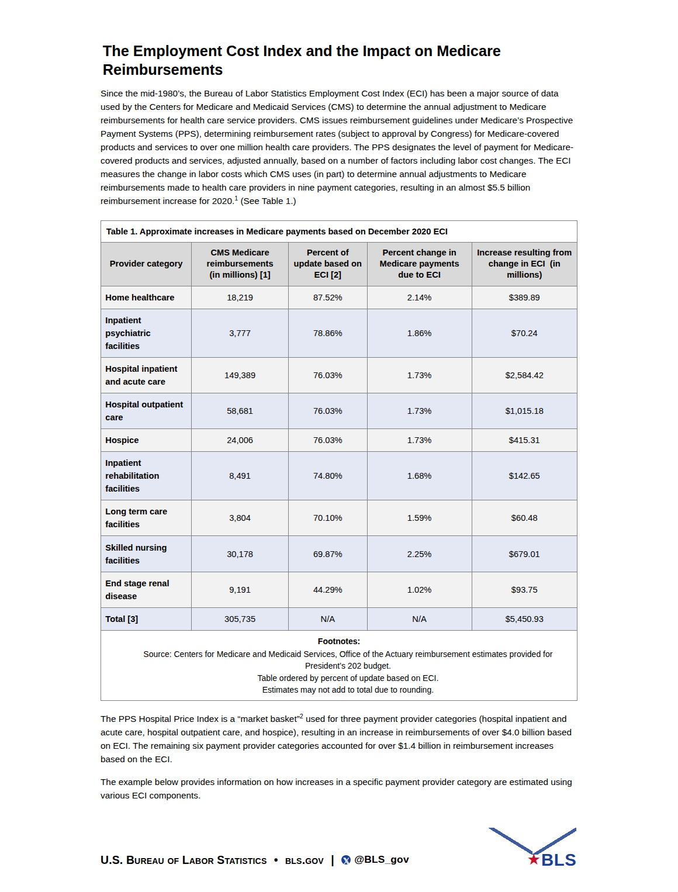The Employment Cost Index and the Impact on Medicare Reimbursements
Since the mid-1980’s, the Bureau of Labor Statistics Employment Cost Index (ECI) has been a major source of data used by the Centers for Medicare and Medicaid Services (CMS) to determine the annual adjustment to Medicare reimbursements for health care service providers. CMS issues reimbursement guidelines under Medicare’s Prospective Payment Systems (PPS), determining reimbursement rates (subject to approval by Congress) for Medicare-covered products and services to over one million health care providers. The PPS designates the level of payment for Medicare-covered products and services, adjusted annually, based on a number of factors including labor cost changes. The ECI measures the change in labor costs which CMS uses (in part) to determine annual adjustments to Medicare reimbursements made to health care providers in nine payment categories, resulting in an almost $5.5 billion reimbursement increase for 2020.1 (See Table 1.)
Table 1. Approximate increases in Medicare payments based on December 2020 ECI
| Provider category | CMS Medicare reimbursements (in millions) [1] | Percent of update based on ECI [2] | Percent change in Medicare payments due to ECI | Increase resulting from change in ECI (in millions) |
| --- | --- | --- | --- | --- |
| Home healthcare | 18,219 | 87.52% | 2.14% | $389.89 |
| Inpatient psychiatric facilities | 3,777 | 78.86% | 1.86% | $70.24 |
| Hospital inpatient and acute care | 149,389 | 76.03% | 1.73% | $2,584.42 |
| Hospital outpatient care | 58,681 | 76.03% | 1.73% | $1,015.18 |
| Hospice | 24,006 | 76.03% | 1.73% | $415.31 |
| Inpatient rehabilitation facilities | 8,491 | 74.80% | 1.68% | $142.65 |
| Long term care facilities | 3,804 | 70.10% | 1.59% | $60.48 |
| Skilled nursing facilities | 30,178 | 69.87% | 2.25% | $679.01 |
| End stage renal disease | 9,191 | 44.29% | 1.02% | $93.75 |
| Total [3] | 305,735 | N/A | N/A | $5,450.93 |
| Footnotes: Source: Centers for Medicare and Medicaid Services, Office of the Actuary reimbursement estimates provided for President’s 202 budget. Table ordered by percent of update based on ECI. Estimates may not add to total due to rounding. |
The PPS Hospital Price Index is a “market basket”2 used for three payment provider categories (hospital inpatient and acute care, hospital outpatient care, and hospice), resulting in an increase in reimbursements of over $4.0 billion based on ECI. The remaining six payment provider categories accounted for over $1.4 billion in reimbursement increases based on the ECI.
The example below provides information on how increases in a specific payment provider category are estimated using various ECI components.
U.S. Bureau of Labor Statistics • bls.gov | 𝕏@BLS_gov
★BLS